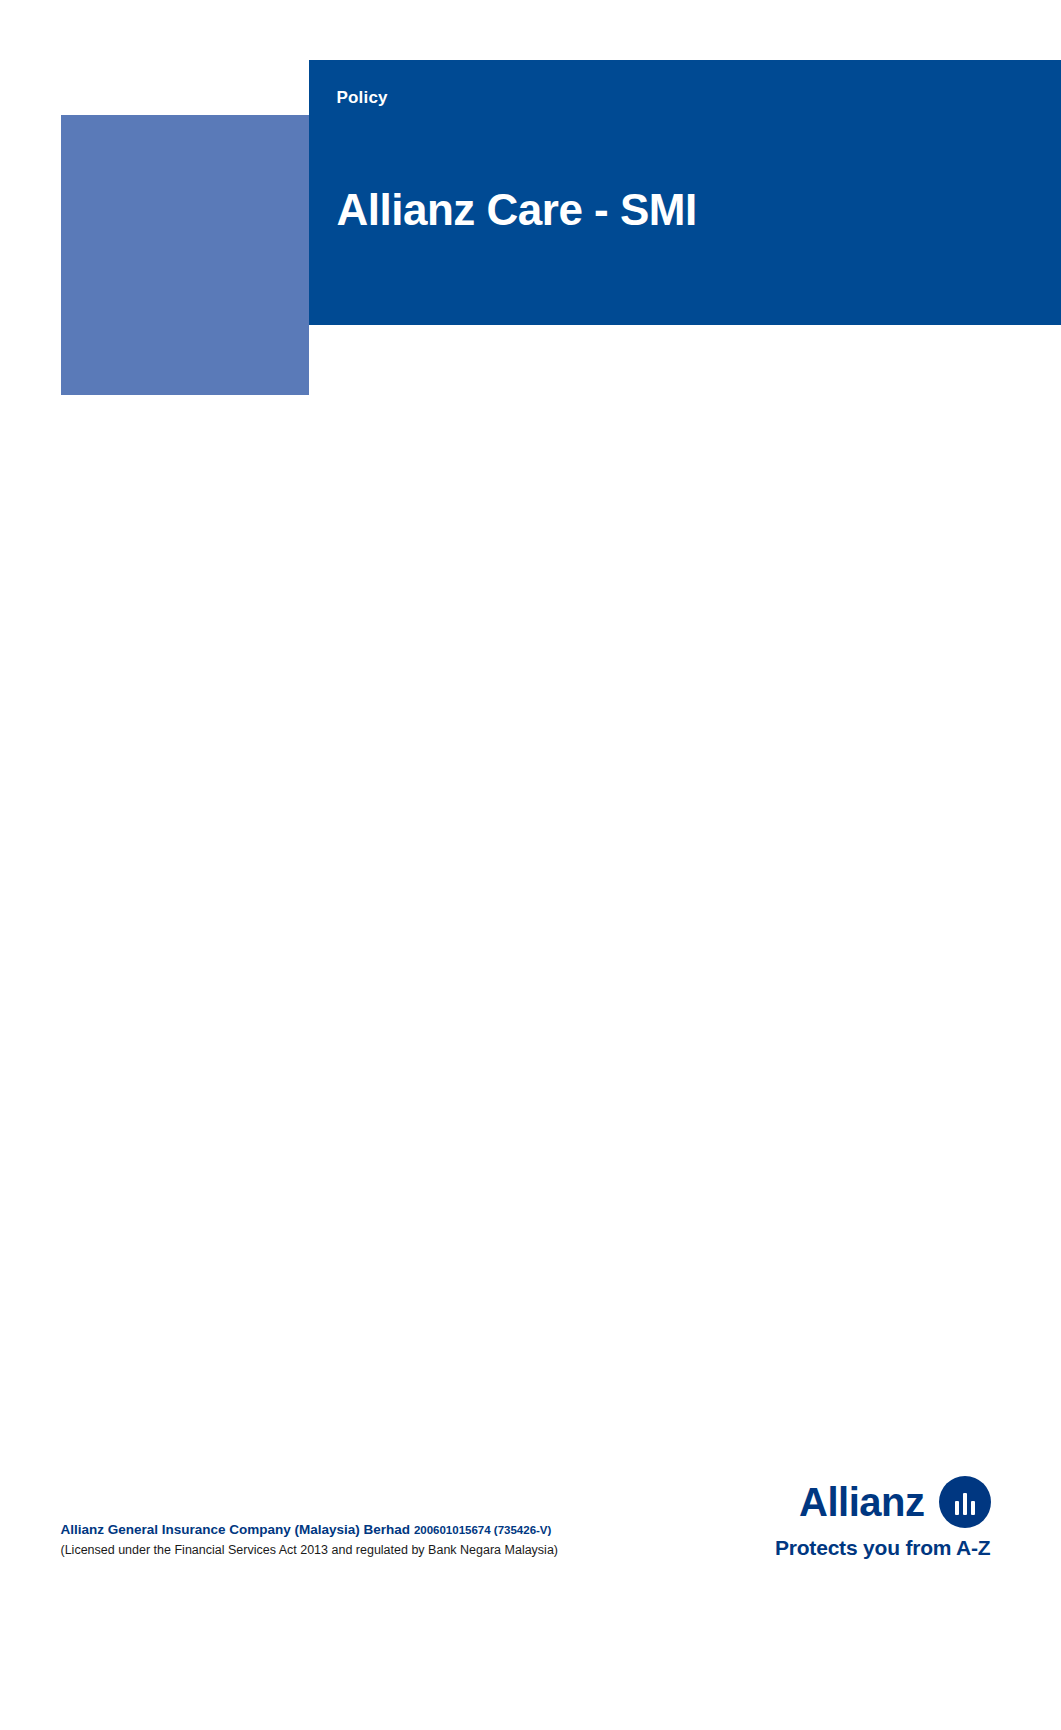Policy
Allianz Care - SMI
Allianz General Insurance Company (Malaysia) Berhad 200601015674 (735426-V)
(Licensed under the Financial Services Act 2013 and regulated by Bank Negara Malaysia)
Allianz
Protects you from A-Z